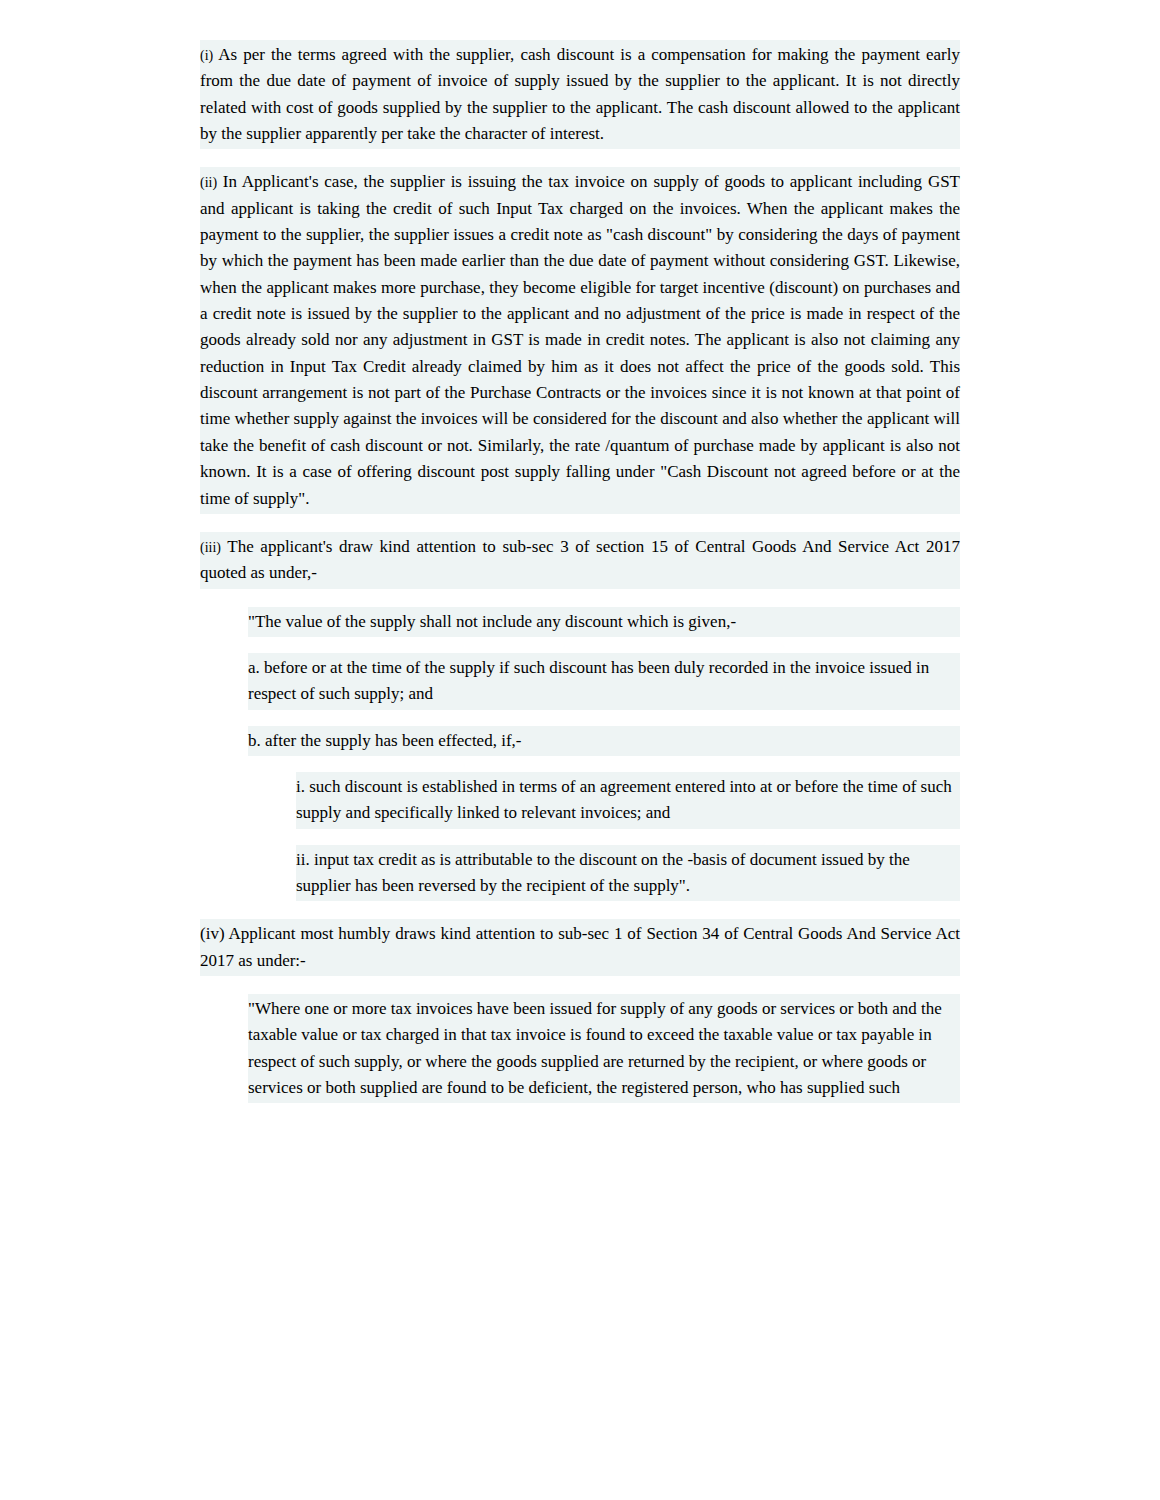(i) As per the terms agreed with the supplier, cash discount is a compensation for making the payment early from the due date of payment of invoice of supply issued by the supplier to the applicant. It is not directly related with cost of goods supplied by the supplier to the applicant. The cash discount allowed to the applicant by the supplier apparently per take the character of interest.
(ii) In Applicant's case, the supplier is issuing the tax invoice on supply of goods to applicant including GST and applicant is taking the credit of such Input Tax charged on the invoices. When the applicant makes the payment to the supplier, the supplier issues a credit note as "cash discount" by considering the days of payment by which the payment has been made earlier than the due date of payment without considering GST. Likewise, when the applicant makes more purchase, they become eligible for target incentive (discount) on purchases and a credit note is issued by the supplier to the applicant and no adjustment of the price is made in respect of the goods already sold nor any adjustment in GST is made in credit notes. The applicant is also not claiming any reduction in Input Tax Credit already claimed by him as it does not affect the price of the goods sold. This discount arrangement is not part of the Purchase Contracts or the invoices since it is not known at that point of time whether supply against the invoices will be considered for the discount and also whether the applicant will take the benefit of cash discount or not. Similarly, the rate /quantum of purchase made by applicant is also not known. It is a case of offering discount post supply falling under "Cash Discount not agreed before or at the time of supply".
(iii) The applicant's draw kind attention to sub-sec 3 of section 15 of Central Goods And Service Act 2017 quoted as under,-
"The value of the supply shall not include any discount which is given,-
a. before or at the time of the supply if such discount has been duly recorded in the invoice issued in respect of such supply; and
b. after the supply has been effected, if,-
i. such discount is established in terms of an agreement entered into at or before the time of such supply and specifically linked to relevant invoices; and
ii. input tax credit as is attributable to the discount on the -basis of document issued by the supplier has been reversed by the recipient of the supply".
(iv) Applicant most humbly draws kind attention to sub-sec 1 of Section 34 of Central Goods And Service Act 2017 as under:-
"Where one or more tax invoices have been issued for supply of any goods or services or both and the taxable value or tax charged in that tax invoice is found to exceed the taxable value or tax payable in respect of such supply, or where the goods supplied are returned by the recipient, or where goods or services or both supplied are found to be deficient, the registered person, who has supplied such